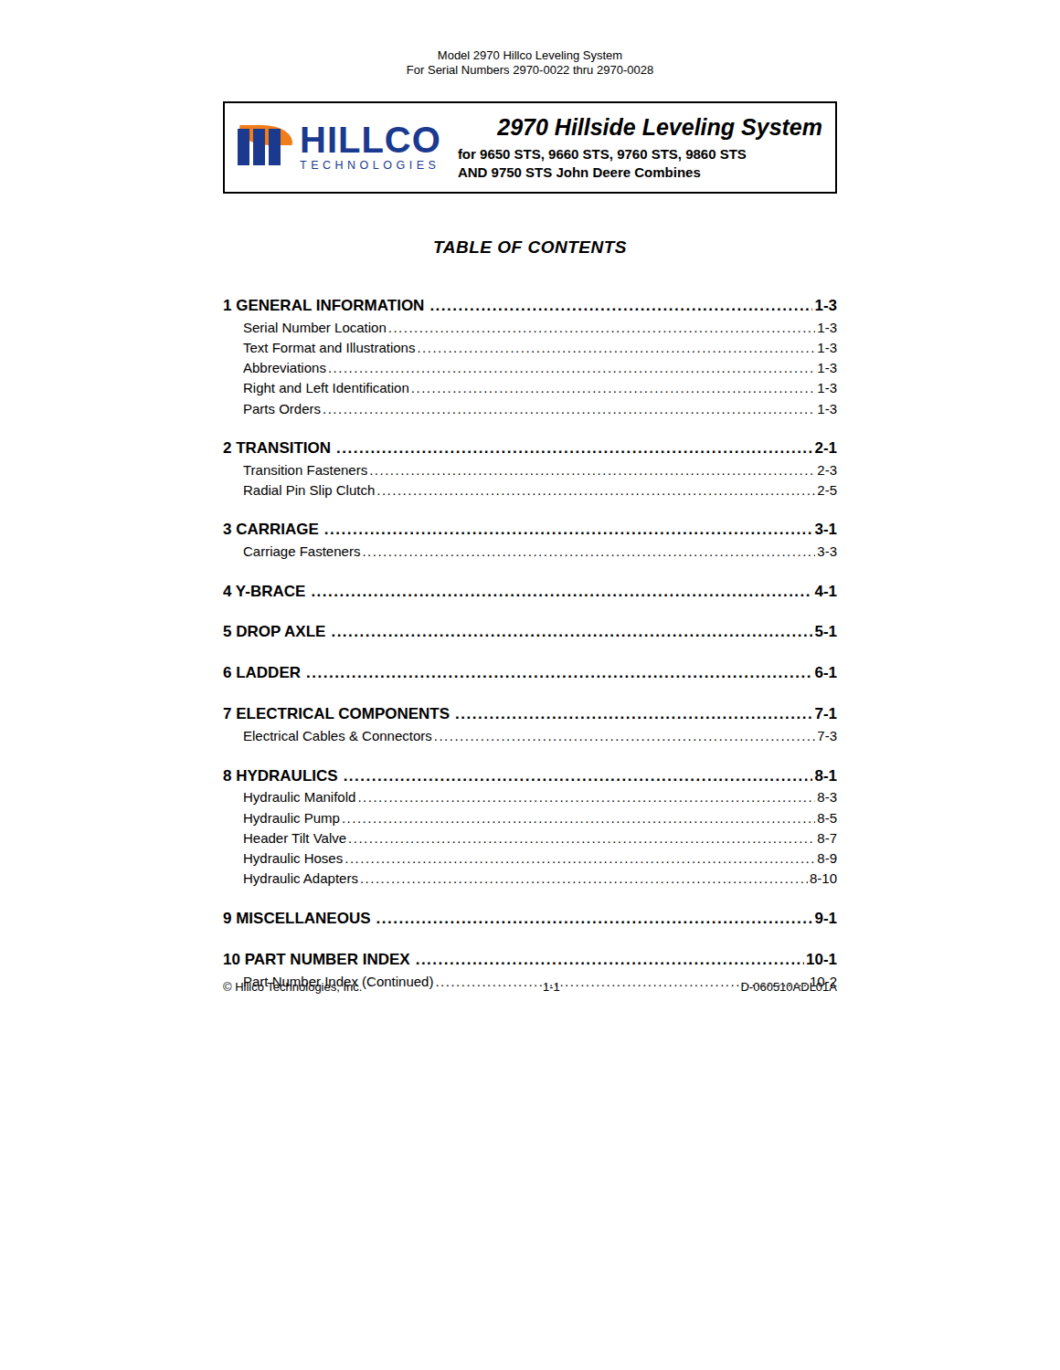Model 2970 Hillco Leveling System
For Serial Numbers 2970-0022 thru 2970-0028
HILLCO
TECHNOLOGIES
2970 Hillside Leveling System
for 9650 STS, 9660 STS, 9760 STS, 9860 STS
AND 9750 STS John Deere Combines
TABLE OF CONTENTS
1 GENERAL INFORMATION.......................................................................... 1-3
Serial Number Location.......................................................................................... 1-3
Text Format and Illustrations................................................................................... 1-3
Abbreviations......................................................................................................... 1-3
Right and Left Identification.................................................................................... 1-3
Parts Orders.......................................................................................................... 1-3
2 TRANSITION............................................................................................... 2-1
Transition Fasteners.............................................................................................. 2-3
Radial Pin Slip Clutch............................................................................................ 2-5
3 CARRIAGE.................................................................................................. 3-1
Carriage Fasteners................................................................................................ 3-3
4 Y-BRACE..................................................................................................... 4-1
5 DROP AXLE................................................................................................ 5-1
6 LADDER...................................................................................................... 6-1
7 ELECTRICAL COMPONENTS..................................................................... 7-1
Electrical Cables & Connectors.............................................................................. 7-3
8 HYDRAULICS.............................................................................................. 8-1
Hydraulic Manifold................................................................................................. 8-3
Hydraulic Pump..................................................................................................... 8-5
Header Tilt Valve.................................................................................................... 8-7
Hydraulic Hoses.................................................................................................... 8-9
Hydraulic Adapters................................................................................................ 8-10
9 MISCELLANEOUS..................................................................................... 9-1
10 PART NUMBER INDEX............................................................................. 10-1
Part Number Index (Continued)............................................................................. 10-2
© Hillco Technologies, Inc.
1-1
D-060510ADL01A